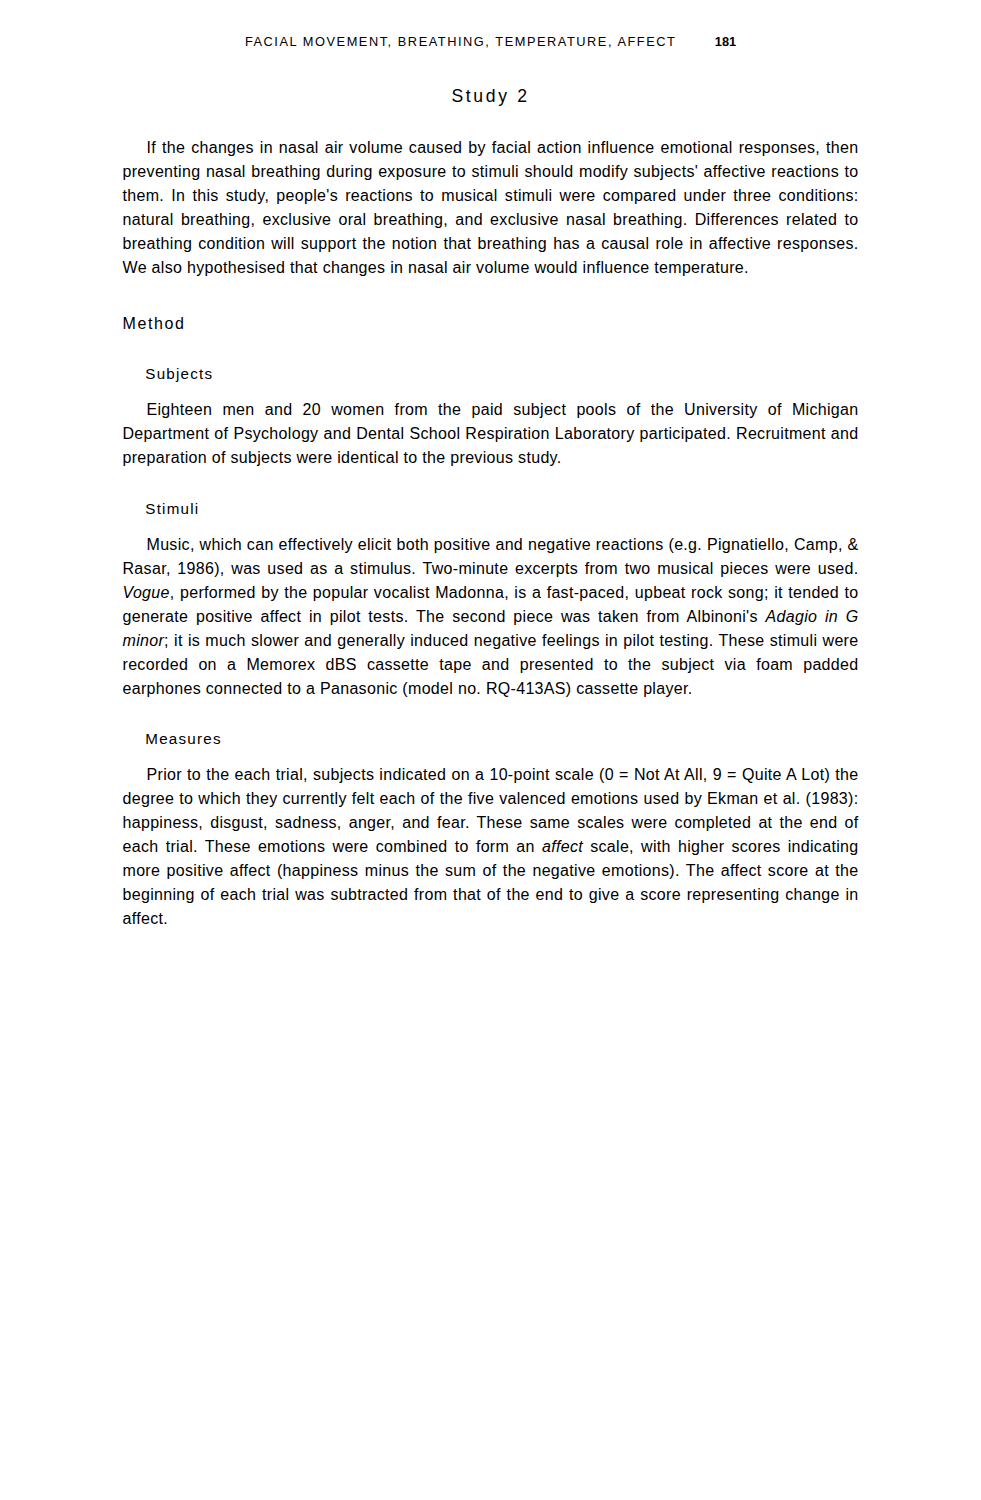Facial Movement, Breathing, Temperature, Affect 181
Study 2
If the changes in nasal air volume caused by facial action influence emotional responses, then preventing nasal breathing during exposure to stimuli should modify subjects' affective reactions to them. In this study, people's reactions to musical stimuli were compared under three conditions: natural breathing, exclusive oral breathing, and exclusive nasal breathing. Differences related to breathing condition will support the notion that breathing has a causal role in affective responses. We also hypothesised that changes in nasal air volume would influence temperature.
Method
Subjects
Eighteen men and 20 women from the paid subject pools of the University of Michigan Department of Psychology and Dental School Respiration Laboratory participated. Recruitment and preparation of subjects were identical to the previous study.
Stimuli
Music, which can effectively elicit both positive and negative reactions (e.g. Pignatiello, Camp, & Rasar, 1986), was used as a stimulus. Two-minute excerpts from two musical pieces were used. Vogue, performed by the popular vocalist Madonna, is a fast-paced, upbeat rock song; it tended to generate positive affect in pilot tests. The second piece was taken from Albinoni's Adagio in G minor; it is much slower and generally induced negative feelings in pilot testing. These stimuli were recorded on a Memorex dBS cassette tape and presented to the subject via foam padded earphones connected to a Panasonic (model no. RQ-413AS) cassette player.
Measures
Prior to the each trial, subjects indicated on a 10-point scale (0 = Not At All, 9 = Quite A Lot) the degree to which they currently felt each of the five valenced emotions used by Ekman et al. (1983): happiness, disgust, sadness, anger, and fear. These same scales were completed at the end of each trial. These emotions were combined to form an affect scale, with higher scores indicating more positive affect (happiness minus the sum of the negative emotions). The affect score at the beginning of each trial was subtracted from that of the end to give a score representing change in affect.